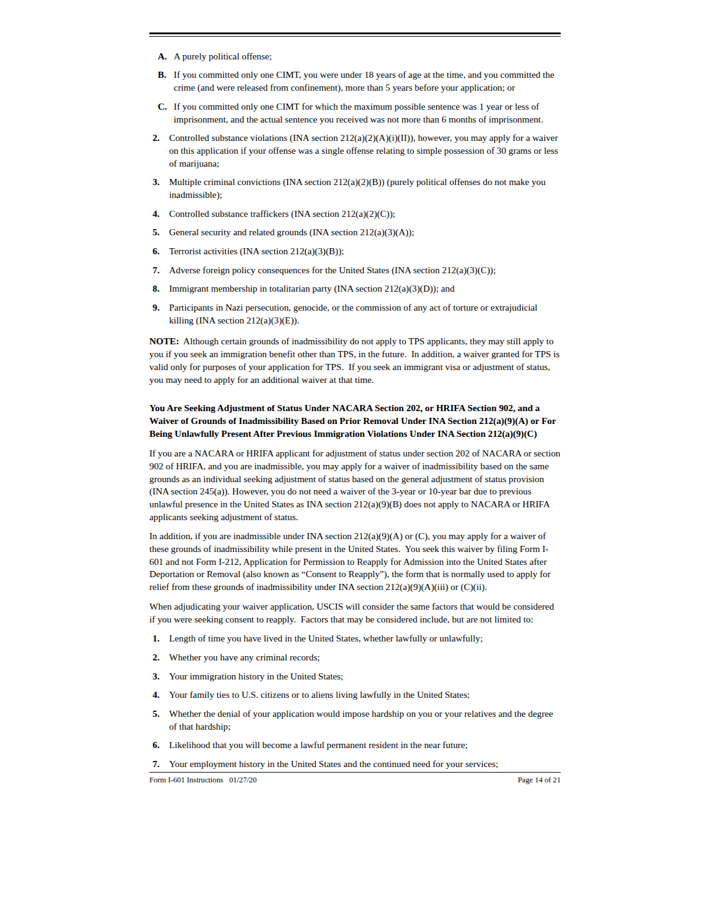A. A purely political offense;
B. If you committed only one CIMT, you were under 18 years of age at the time, and you committed the crime (and were released from confinement), more than 5 years before your application; or
C. If you committed only one CIMT for which the maximum possible sentence was 1 year or less of imprisonment, and the actual sentence you received was not more than 6 months of imprisonment.
2. Controlled substance violations (INA section 212(a)(2)(A)(i)(II)), however, you may apply for a waiver on this application if your offense was a single offense relating to simple possession of 30 grams or less of marijuana;
3. Multiple criminal convictions (INA section 212(a)(2)(B)) (purely political offenses do not make you inadmissible);
4. Controlled substance traffickers (INA section 212(a)(2)(C));
5. General security and related grounds (INA section 212(a)(3)(A));
6. Terrorist activities (INA section 212(a)(3)(B));
7. Adverse foreign policy consequences for the United States (INA section 212(a)(3)(C));
8. Immigrant membership in totalitarian party (INA section 212(a)(3)(D)); and
9. Participants in Nazi persecution, genocide, or the commission of any act of torture or extrajudicial killing (INA section 212(a)(3)(E)).
NOTE: Although certain grounds of inadmissibility do not apply to TPS applicants, they may still apply to you if you seek an immigration benefit other than TPS, in the future. In addition, a waiver granted for TPS is valid only for purposes of your application for TPS. If you seek an immigrant visa or adjustment of status, you may need to apply for an additional waiver at that time.
You Are Seeking Adjustment of Status Under NACARA Section 202, or HRIFA Section 902, and a Waiver of Grounds of Inadmissibility Based on Prior Removal Under INA Section 212(a)(9)(A) or For Being Unlawfully Present After Previous Immigration Violations Under INA Section 212(a)(9)(C)
If you are a NACARA or HRIFA applicant for adjustment of status under section 202 of NACARA or section 902 of HRIFA, and you are inadmissible, you may apply for a waiver of inadmissibility based on the same grounds as an individual seeking adjustment of status based on the general adjustment of status provision (INA section 245(a)). However, you do not need a waiver of the 3-year or 10-year bar due to previous unlawful presence in the United States as INA section 212(a)(9)(B) does not apply to NACARA or HRIFA applicants seeking adjustment of status.
In addition, if you are inadmissible under INA section 212(a)(9)(A) or (C), you may apply for a waiver of these grounds of inadmissibility while present in the United States. You seek this waiver by filing Form I-601 and not Form I-212, Application for Permission to Reapply for Admission into the United States after Deportation or Removal (also known as “Consent to Reapply”), the form that is normally used to apply for relief from these grounds of inadmissibility under INA section 212(a)(9)(A)(iii) or (C)(ii).
When adjudicating your waiver application, USCIS will consider the same factors that would be considered if you were seeking consent to reapply. Factors that may be considered include, but are not limited to:
1. Length of time you have lived in the United States, whether lawfully or unlawfully;
2. Whether you have any criminal records;
3. Your immigration history in the United States;
4. Your family ties to U.S. citizens or to aliens living lawfully in the United States;
5. Whether the denial of your application would impose hardship on you or your relatives and the degree of that hardship;
6. Likelihood that you will become a lawful permanent resident in the near future;
7. Your employment history in the United States and the continued need for your services;
Form I-601 Instructions 01/27/20 Page 14 of 21